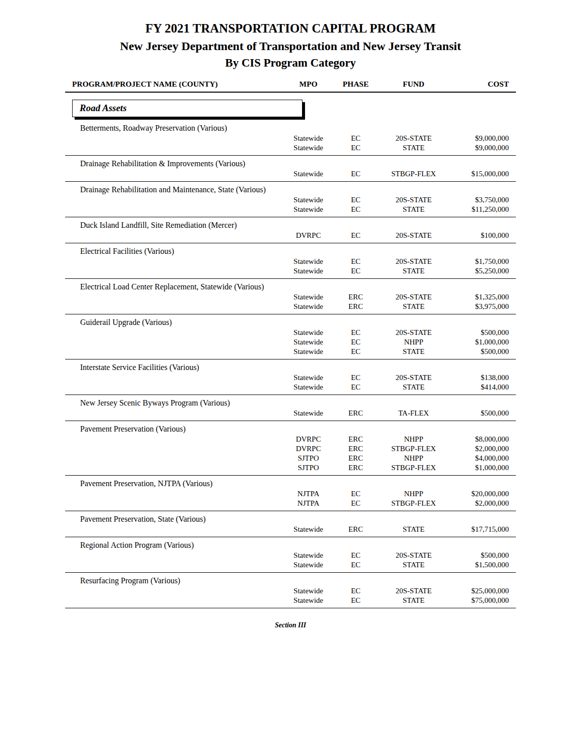FY 2021 TRANSPORTATION CAPITAL PROGRAM
New Jersey Department of Transportation and New Jersey Transit
By CIS Program Category
| PROGRAM/PROJECT NAME (COUNTY) | MPO | PHASE | FUND | COST |
| --- | --- | --- | --- | --- |
| Road Assets |
| Betterments, Roadway Preservation (Various) |
| | Statewide | EC | 20S-STATE | $9,000,000 |
| | Statewide | EC | STATE | $9,000,000 |
| Drainage Rehabilitation & Improvements (Various) |
| | Statewide | EC | STBGP-FLEX | $15,000,000 |
| Drainage Rehabilitation and Maintenance, State (Various) |
| | Statewide | EC | 20S-STATE | $3,750,000 |
| | Statewide | EC | STATE | $11,250,000 |
| Duck Island Landfill, Site Remediation (Mercer) |
| | DVRPC | EC | 20S-STATE | $100,000 |
| Electrical Facilities (Various) |
| | Statewide | EC | 20S-STATE | $1,750,000 |
| | Statewide | EC | STATE | $5,250,000 |
| Electrical Load Center Replacement, Statewide (Various) |
| | Statewide | ERC | 20S-STATE | $1,325,000 |
| | Statewide | ERC | STATE | $3,975,000 |
| Guiderail Upgrade (Various) |
| | Statewide | EC | 20S-STATE | $500,000 |
| | Statewide | EC | NHPP | $1,000,000 |
| | Statewide | EC | STATE | $500,000 |
| Interstate Service Facilities (Various) |
| | Statewide | EC | 20S-STATE | $138,000 |
| | Statewide | EC | STATE | $414,000 |
| New Jersey Scenic Byways Program (Various) |
| | Statewide | ERC | TA-FLEX | $500,000 |
| Pavement Preservation (Various) |
| | DVRPC | ERC | NHPP | $8,000,000 |
| | DVRPC | ERC | STBGP-FLEX | $2,000,000 |
| | SJTPO | ERC | NHPP | $4,000,000 |
| | SJTPO | ERC | STBGP-FLEX | $1,000,000 |
| Pavement Preservation, NJTPA (Various) |
| | NJTPA | EC | NHPP | $20,000,000 |
| | NJTPA | EC | STBGP-FLEX | $2,000,000 |
| Pavement Preservation, State (Various) |
| | Statewide | ERC | STATE | $17,715,000 |
| Regional Action Program (Various) |
| | Statewide | EC | 20S-STATE | $500,000 |
| | Statewide | EC | STATE | $1,500,000 |
| Resurfacing Program (Various) |
| | Statewide | EC | 20S-STATE | $25,000,000 |
| | Statewide | EC | STATE | $75,000,000 |
Section III